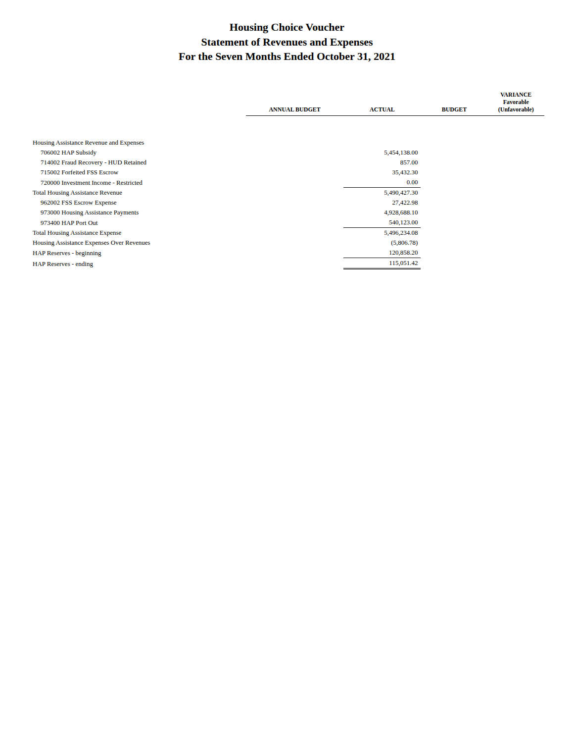Housing Choice Voucher
Statement of Revenues and Expenses
For the Seven Months Ended October 31, 2021
| | | | | VARIANCE Favorable |
| --- | --- | --- | --- | --- |
| | ANNUAL BUDGET | ACTUAL | BUDGET | (Unfavorable) |
| Housing Assistance Revenue and Expenses | | | | |
| 706002 HAP Subsidy | | 5,454,138.00 | | |
| 714002 Fraud Recovery - HUD Retained | | 857.00 | | |
| 715002 Forfeited FSS Escrow | | 35,432.30 | | |
| 720000 Investment Income - Restricted | | 0.00 | | |
| Total Housing Assistance Revenue | | 5,490,427.30 | | |
| 962002 FSS Escrow Expense | | 27,422.98 | | |
| 973000 Housing Assistance Payments | | 4,928,688.10 | | |
| 973400 HAP Port Out | | 540,123.00 | | |
| Total Housing Assistance Expense | | 5,496,234.08 | | |
| Housing Assistance Expenses Over Revenues | | (5,806.78) | | |
| HAP Reserves - beginning | | 120,858.20 | | |
| HAP Reserves - ending | | 115,051.42 | | |